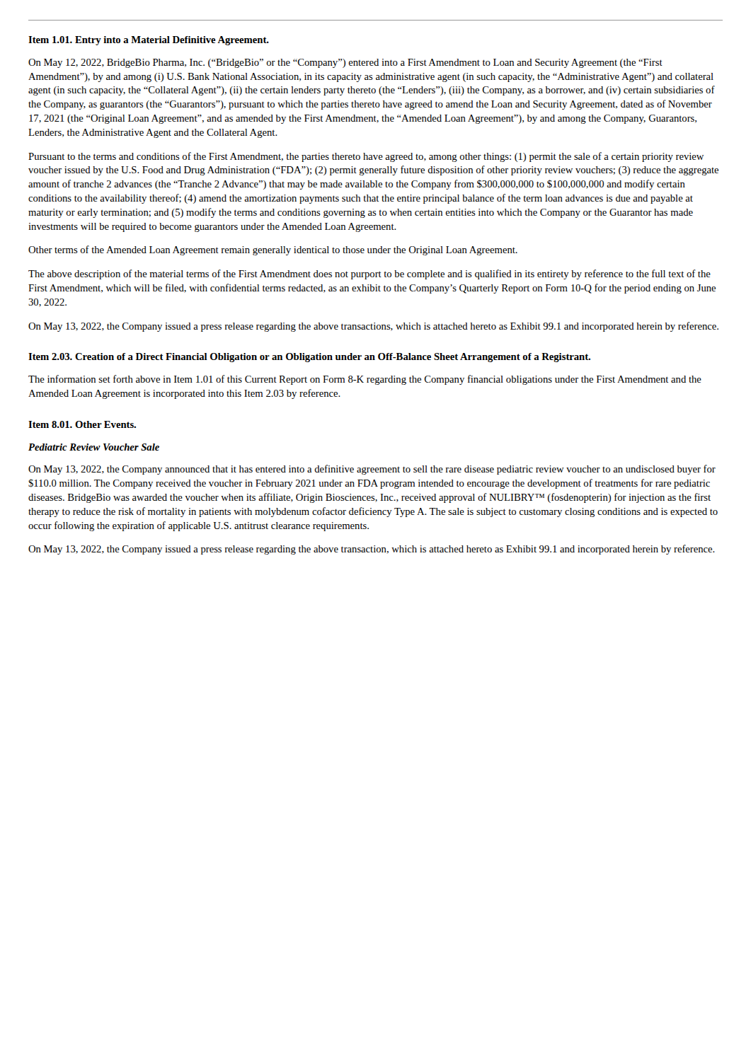Item 1.01. Entry into a Material Definitive Agreement.
On May 12, 2022, BridgeBio Pharma, Inc. (“BridgeBio” or the “Company”) entered into a First Amendment to Loan and Security Agreement (the “First Amendment”), by and among (i) U.S. Bank National Association, in its capacity as administrative agent (in such capacity, the “Administrative Agent”) and collateral agent (in such capacity, the “Collateral Agent”), (ii) the certain lenders party thereto (the “Lenders”), (iii) the Company, as a borrower, and (iv) certain subsidiaries of the Company, as guarantors (the “Guarantors”), pursuant to which the parties thereto have agreed to amend the Loan and Security Agreement, dated as of November 17, 2021 (the “Original Loan Agreement”, and as amended by the First Amendment, the “Amended Loan Agreement”), by and among the Company, Guarantors, Lenders, the Administrative Agent and the Collateral Agent.
Pursuant to the terms and conditions of the First Amendment, the parties thereto have agreed to, among other things: (1) permit the sale of a certain priority review voucher issued by the U.S. Food and Drug Administration (“FDA”); (2) permit generally future disposition of other priority review vouchers; (3) reduce the aggregate amount of tranche 2 advances (the “Tranche 2 Advance”) that may be made available to the Company from $300,000,000 to $100,000,000 and modify certain conditions to the availability thereof; (4) amend the amortization payments such that the entire principal balance of the term loan advances is due and payable at maturity or early termination; and (5) modify the terms and conditions governing as to when certain entities into which the Company or the Guarantor has made investments will be required to become guarantors under the Amended Loan Agreement.
Other terms of the Amended Loan Agreement remain generally identical to those under the Original Loan Agreement.
The above description of the material terms of the First Amendment does not purport to be complete and is qualified in its entirety by reference to the full text of the First Amendment, which will be filed, with confidential terms redacted, as an exhibit to the Company’s Quarterly Report on Form 10-Q for the period ending on June 30, 2022.
On May 13, 2022, the Company issued a press release regarding the above transactions, which is attached hereto as Exhibit 99.1 and incorporated herein by reference.
Item 2.03. Creation of a Direct Financial Obligation or an Obligation under an Off-Balance Sheet Arrangement of a Registrant.
The information set forth above in Item 1.01 of this Current Report on Form 8-K regarding the Company financial obligations under the First Amendment and the Amended Loan Agreement is incorporated into this Item 2.03 by reference.
Item 8.01. Other Events.
Pediatric Review Voucher Sale
On May 13, 2022, the Company announced that it has entered into a definitive agreement to sell the rare disease pediatric review voucher to an undisclosed buyer for $110.0 million. The Company received the voucher in February 2021 under an FDA program intended to encourage the development of treatments for rare pediatric diseases. BridgeBio was awarded the voucher when its affiliate, Origin Biosciences, Inc., received approval of NULIBRY™ (fosdenopterin) for injection as the first therapy to reduce the risk of mortality in patients with molybdenum cofactor deficiency Type A. The sale is subject to customary closing conditions and is expected to occur following the expiration of applicable U.S. antitrust clearance requirements.
On May 13, 2022, the Company issued a press release regarding the above transaction, which is attached hereto as Exhibit 99.1 and incorporated herein by reference.